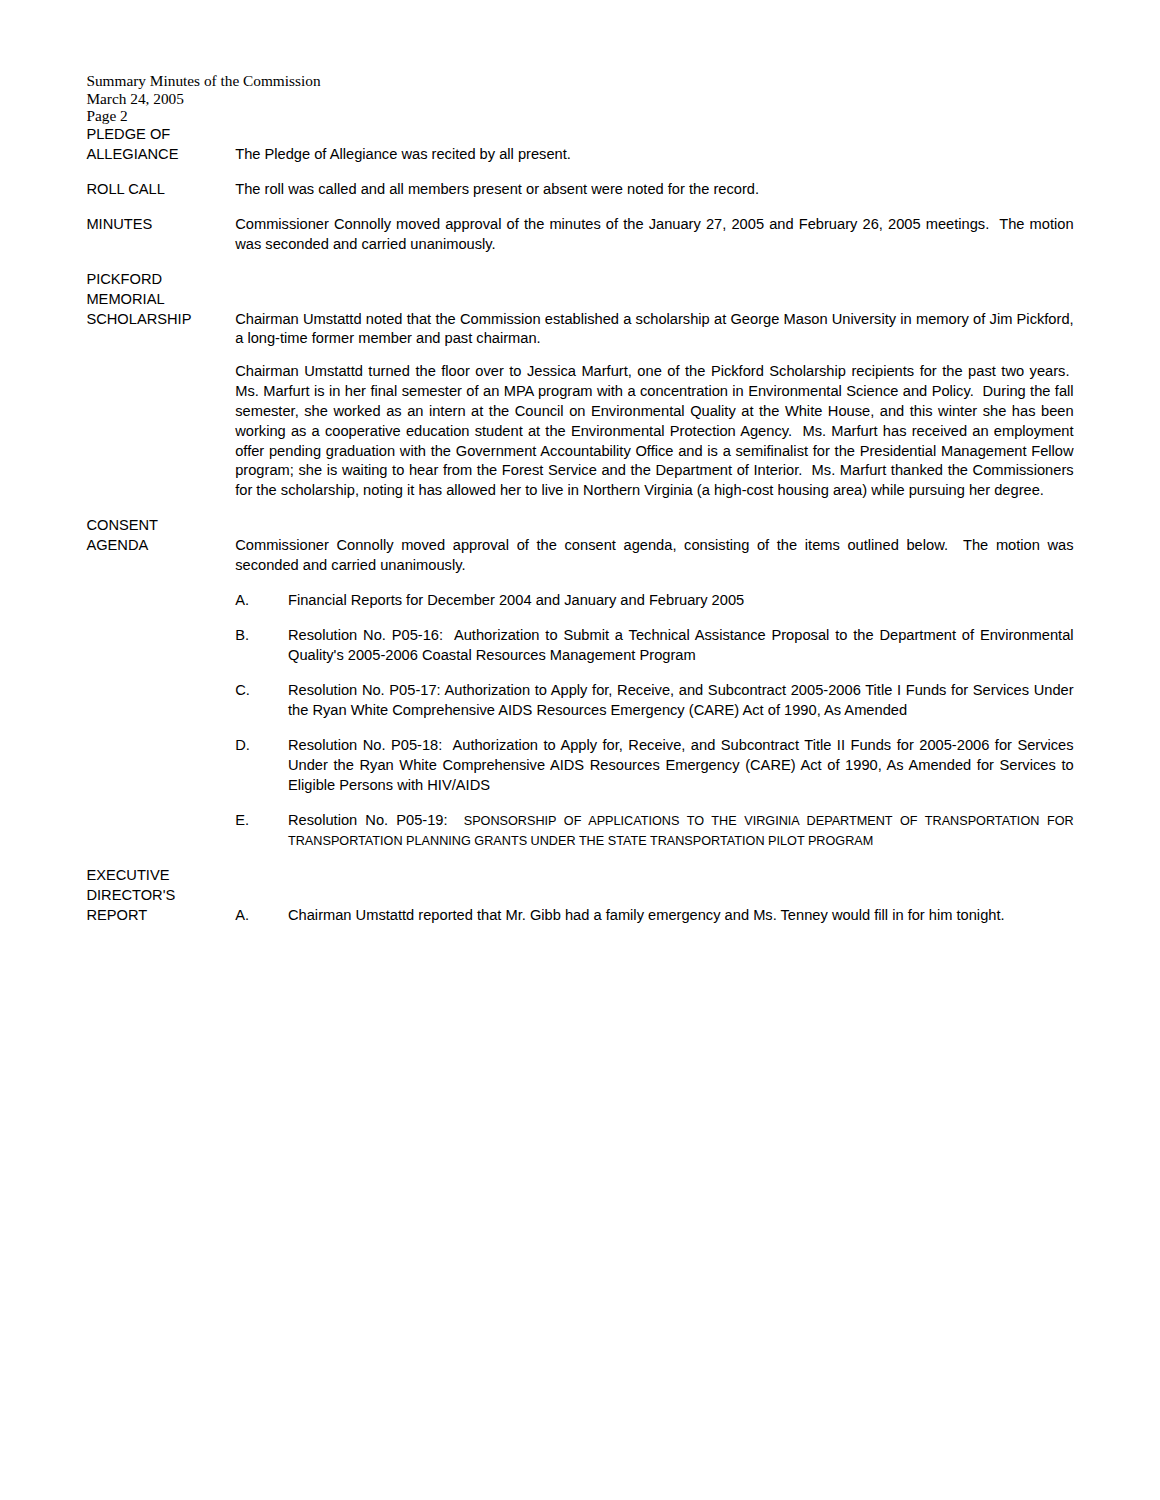Summary Minutes of the Commission March 24, 2005 Page 2
| PLEDGE OF ALLEGIANCE | The Pledge of Allegiance was recited by all present. |
| ROLL CALL | The roll was called and all members present or absent were noted for the record. |
| MINUTES | Commissioner Connolly moved approval of the minutes of the January 27, 2005 and February 26, 2005 meetings. The motion was seconded and carried unanimously. |
| PICKFORD MEMORIAL SCHOLARSHIP | Chairman Umstattd noted that the Commission established a scholarship at George Mason University in memory of Jim Pickford, a long-time former member and past chairman. Chairman Umstattd turned the floor over to Jessica Marfurt, one of the Pickford Scholarship recipients for the past two years. Ms. Marfurt is in her final semester of an MPA program with a concentration in Environmental Science and Policy. During the fall semester, she worked as an intern at the Council on Environmental Quality at the White House, and this winter she has been working as a cooperative education student at the Environmental Protection Agency. Ms. Marfurt has received an employment offer pending graduation with the Government Accountability Office and is a semifinalist for the Presidential Management Fellow program; she is waiting to hear from the Forest Service and the Department of Interior. Ms. Marfurt thanked the Commissioners for the scholarship, noting it has allowed her to live in Northern Virginia (a high-cost housing area) while pursuing her degree. |
| CONSENT AGENDA | Commissioner Connolly moved approval of the consent agenda, consisting of the items outlined below. The motion was seconded and carried unanimously. |
| | A. | Financial Reports for December 2004 and January and February 2005 |
| | B. | Resolution No. P05-16: Authorization to Submit a Technical Assistance Proposal to the Department of Environmental Quality's 2005-2006 Coastal Resources Management Program |
| | C. | Resolution No. P05-17: Authorization to Apply for, Receive, and Subcontract 2005-2006 Title I Funds for Services Under the Ryan White Comprehensive AIDS Resources Emergency (CARE) Act of 1990, As Amended |
| | D. | Resolution No. P05-18: Authorization to Apply for, Receive, and Subcontract Title II Funds for 2005-2006 for Services Under the Ryan White Comprehensive AIDS Resources Emergency (CARE) Act of 1990, As Amended for Services to Eligible Persons with HIV/AIDS |
| | E. | Resolution No. P05-19: SPONSORSHIP OF APPLICATIONS TO THE VIRGINIA DEPARTMENT OF TRANSPORTATION FOR TRANSPORTATION PLANNING GRANTS UNDER THE STATE TRANSPORTATION PILOT PROGRAM |
| EXECUTIVE DIRECTOR'S REPORT | A. | Chairman Umstattd reported that Mr. Gibb had a family emergency and Ms. Tenney would fill in for him tonight. |